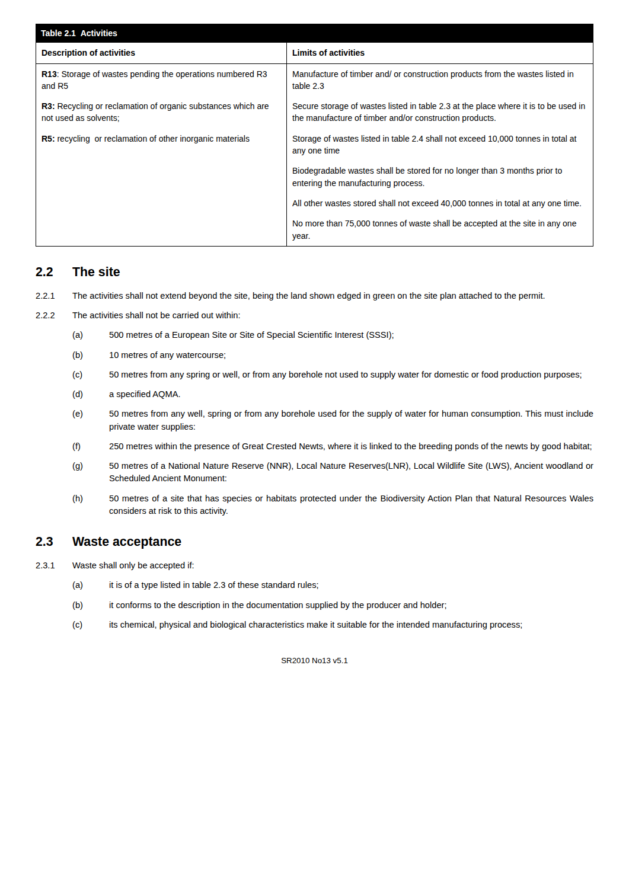Table 2.1 Activities
| Description of activities | Limits of activities |
| --- | --- |
| R13 : Storage of wastes pending the operations numbered R3 and R5 R3: Recycling or reclamation of organic substances which are not used as solvents; R5: recycling or reclamation of other inorganic materials | Manufacture of timber and/ or construction products from the wastes listed in table 2.3 Secure storage of wastes listed in table 2.3 at the place where it is to be used in the manufacture of timber and/or construction products. Storage of wastes listed in table 2.4 shall not exceed 10,000 tonnes in total at any one time Biodegradable wastes shall be stored for no longer than 3 months prior to entering the manufacturing process. All other wastes stored shall not exceed 40,000 tonnes in total at any one time. No more than 75,000 tonnes of waste shall be accepted at the site in any one year. |
2.2 The site
2.2.1
The activities shall not extend beyond the site, being the land shown edged in green on the site plan attached to the permit.
2.2.2
The activities shall not be carried out within:
(a)
500 metres of a European Site or Site of Special Scientific Interest (SSSI);
(b)
10 metres of any watercourse;
(c)
50 metres from any spring or well, or from any borehole not used to supply water for domestic or food production purposes;
(d)
a specified AQMA.
(e)
50 metres from any well, spring or from any borehole used for the supply of water for human consumption. This must include private water supplies:
(f)
250 metres within the presence of Great Crested Newts, where it is linked to the breeding ponds of the newts by good habitat;
(g)
50 metres of a National Nature Reserve (NNR), Local Nature Reserves(LNR), Local Wildlife Site (LWS), Ancient woodland or Scheduled Ancient Monument:
(h)
50 metres of a site that has species or habitats protected under the Biodiversity Action Plan that Natural Resources Wales considers at risk to this activity.
2.3 Waste acceptance
2.3.1
Waste shall only be accepted if:
(a)
it is of a type listed in table 2.3 of these standard rules;
(b)
it conforms to the description in the documentation supplied by the producer and holder;
(c)
its chemical, physical and biological characteristics make it suitable for the intended manufacturing process;
SR2010 No13 v5.1